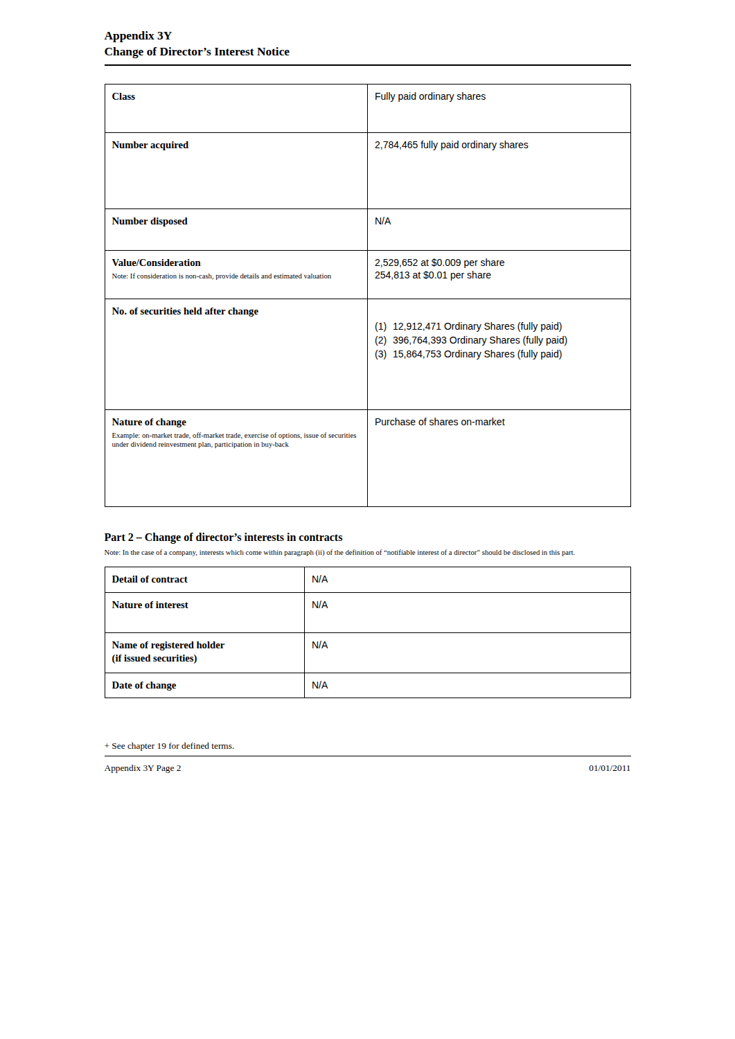Appendix 3Y
Change of Director’s Interest Notice
| Class | Fully paid ordinary shares |
| Number acquired | 2,784,465 fully paid ordinary shares |
| Number disposed | N/A |
| Value/Consideration Note: If consideration is non-cash, provide details and estimated valuation | 2,529,652 at $0.009 per share 254,813 at $0.01 per share |
| No. of securities held after change | (1) 12,912,471 Ordinary Shares (fully paid) (2) 396,764,393 Ordinary Shares (fully paid) (3) 15,864,753 Ordinary Shares (fully paid) |
| Nature of change Example: on-market trade, off-market trade, exercise of options, issue of securities under dividend reinvestment plan, participation in buy-back | Purchase of shares on-market |
Part 2 – Change of director’s interests in contracts
Note: In the case of a company, interests which come within paragraph (ii) of the definition of “notifiable interest of a director” should be disclosed in this part.
| Detail of contract | N/A |
| Nature of interest | N/A |
| Name of registered holder (if issued securities) | N/A |
| Date of change | N/A |
+ See chapter 19 for defined terms.
Appendix 3Y Page 2 01/01/2011